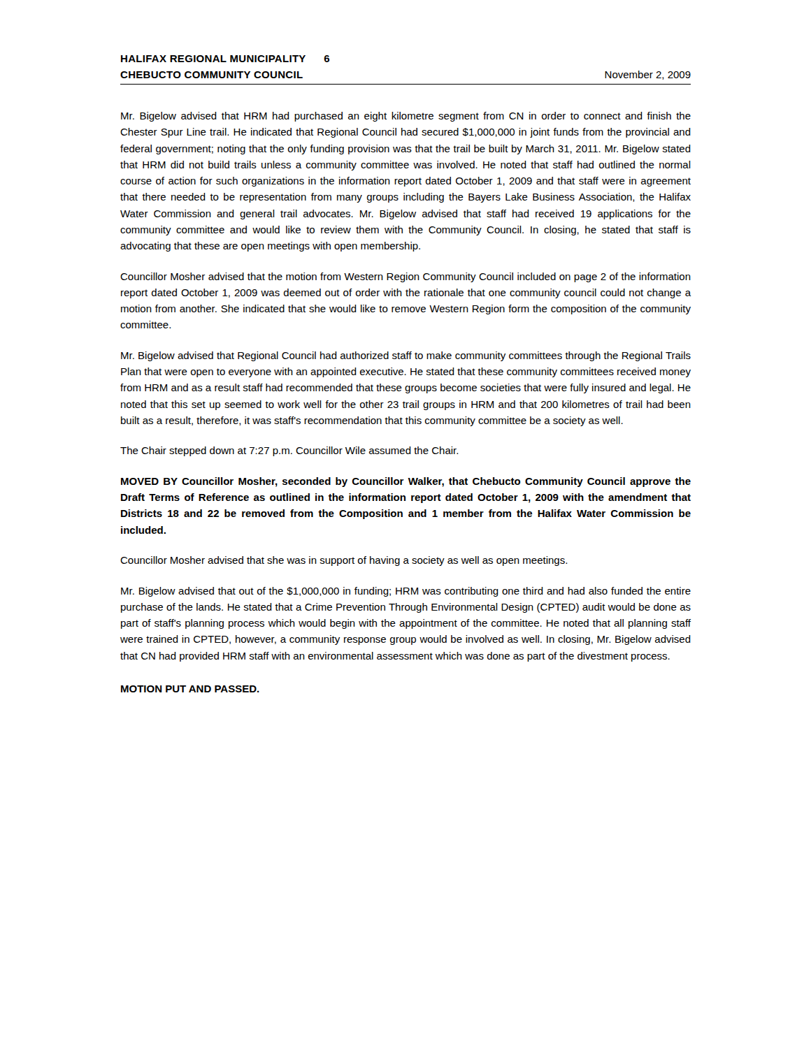HALIFAX REGIONAL MUNICIPALITY 6
CHEBUCTO COMMUNITY COUNCIL November 2, 2009
Mr. Bigelow advised that HRM had purchased an eight kilometre segment from CN in order to connect and finish the Chester Spur Line trail. He indicated that Regional Council had secured $1,000,000 in joint funds from the provincial and federal government; noting that the only funding provision was that the trail be built by March 31, 2011. Mr. Bigelow stated that HRM did not build trails unless a community committee was involved. He noted that staff had outlined the normal course of action for such organizations in the information report dated October 1, 2009 and that staff were in agreement that there needed to be representation from many groups including the Bayers Lake Business Association, the Halifax Water Commission and general trail advocates. Mr. Bigelow advised that staff had received 19 applications for the community committee and would like to review them with the Community Council. In closing, he stated that staff is advocating that these are open meetings with open membership.
Councillor Mosher advised that the motion from Western Region Community Council included on page 2 of the information report dated October 1, 2009 was deemed out of order with the rationale that one community council could not change a motion from another. She indicated that she would like to remove Western Region form the composition of the community committee.
Mr. Bigelow advised that Regional Council had authorized staff to make community committees through the Regional Trails Plan that were open to everyone with an appointed executive. He stated that these community committees received money from HRM and as a result staff had recommended that these groups become societies that were fully insured and legal. He noted that this set up seemed to work well for the other 23 trail groups in HRM and that 200 kilometres of trail had been built as a result, therefore, it was staff's recommendation that this community committee be a society as well.
The Chair stepped down at 7:27 p.m. Councillor Wile assumed the Chair.
MOVED BY Councillor Mosher, seconded by Councillor Walker, that Chebucto Community Council approve the Draft Terms of Reference as outlined in the information report dated October 1, 2009 with the amendment that Districts 18 and 22 be removed from the Composition and 1 member from the Halifax Water Commission be included.
Councillor Mosher advised that she was in support of having a society as well as open meetings.
Mr. Bigelow advised that out of the $1,000,000 in funding; HRM was contributing one third and had also funded the entire purchase of the lands. He stated that a Crime Prevention Through Environmental Design (CPTED) audit would be done as part of staff's planning process which would begin with the appointment of the committee. He noted that all planning staff were trained in CPTED, however, a community response group would be involved as well. In closing, Mr. Bigelow advised that CN had provided HRM staff with an environmental assessment which was done as part of the divestment process.
MOTION PUT AND PASSED.